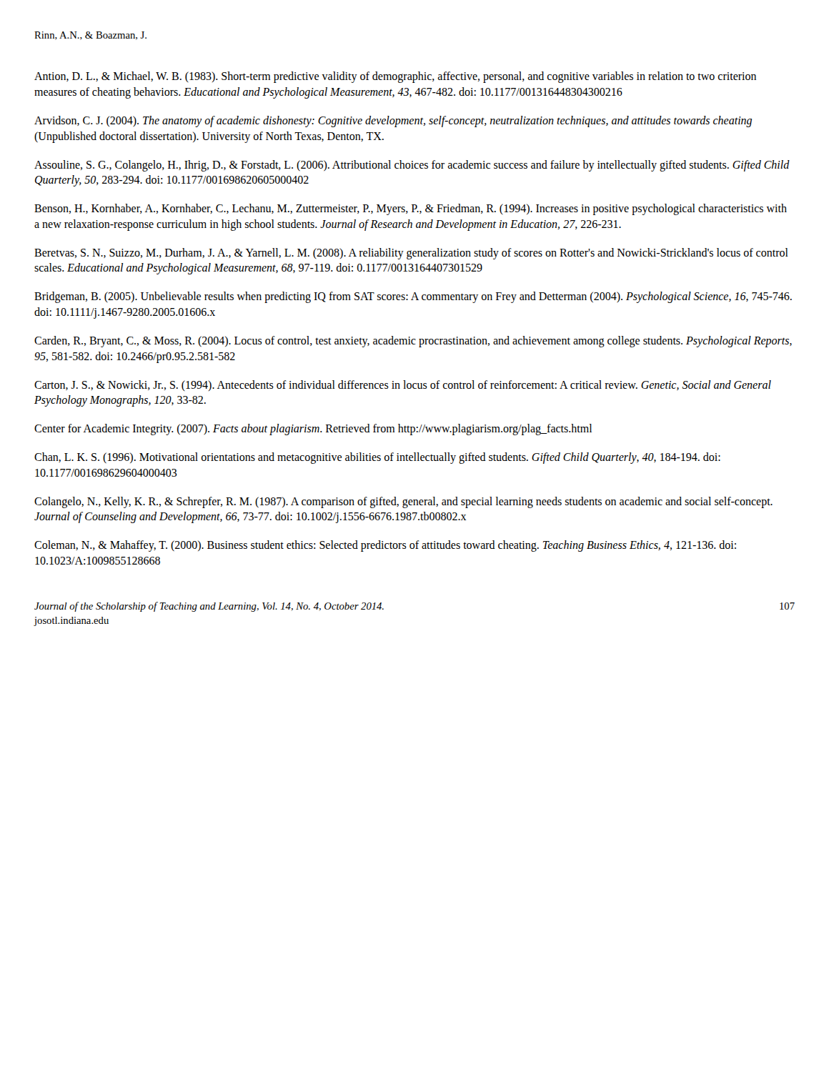Rinn, A.N., & Boazman, J.
Antion, D. L., & Michael, W. B. (1983). Short-term predictive validity of demographic, affective, personal, and cognitive variables in relation to two criterion measures of cheating behaviors. Educational and Psychological Measurement, 43, 467-482. doi: 10.1177/001316448304300216
Arvidson, C. J. (2004). The anatomy of academic dishonesty: Cognitive development, self-concept, neutralization techniques, and attitudes towards cheating (Unpublished doctoral dissertation). University of North Texas, Denton, TX.
Assouline, S. G., Colangelo, H., Ihrig, D., & Forstadt, L. (2006). Attributional choices for academic success and failure by intellectually gifted students. Gifted Child Quarterly, 50, 283-294. doi: 10.1177/001698620605000402
Benson, H., Kornhaber, A., Kornhaber, C., Lechanu, M., Zuttermeister, P., Myers, P., & Friedman, R. (1994). Increases in positive psychological characteristics with a new relaxation-response curriculum in high school students. Journal of Research and Development in Education, 27, 226-231.
Beretvas, S. N., Suizzo, M., Durham, J. A., & Yarnell, L. M. (2008). A reliability generalization study of scores on Rotter's and Nowicki-Strickland's locus of control scales. Educational and Psychological Measurement, 68, 97-119. doi: 0.1177/0013164407301529
Bridgeman, B. (2005). Unbelievable results when predicting IQ from SAT scores: A commentary on Frey and Detterman (2004). Psychological Science, 16, 745-746. doi: 10.1111/j.1467-9280.2005.01606.x
Carden, R., Bryant, C., & Moss, R. (2004). Locus of control, test anxiety, academic procrastination, and achievement among college students. Psychological Reports, 95, 581-582. doi: 10.2466/pr0.95.2.581-582
Carton, J. S., & Nowicki, Jr., S. (1994). Antecedents of individual differences in locus of control of reinforcement: A critical review. Genetic, Social and General Psychology Monographs, 120, 33-82.
Center for Academic Integrity. (2007). Facts about plagiarism. Retrieved from http://www.plagiarism.org/plag_facts.html
Chan, L. K. S. (1996). Motivational orientations and metacognitive abilities of intellectually gifted students. Gifted Child Quarterly, 40, 184-194. doi: 10.1177/001698629604000403
Colangelo, N., Kelly, K. R., & Schrepfer, R. M. (1987). A comparison of gifted, general, and special learning needs students on academic and social self-concept. Journal of Counseling and Development, 66, 73-77. doi: 10.1002/j.1556-6676.1987.tb00802.x
Coleman, N., & Mahaffey, T. (2000). Business student ethics: Selected predictors of attitudes toward cheating. Teaching Business Ethics, 4, 121-136. doi: 10.1023/A:1009855128668
Journal of the Scholarship of Teaching and Learning, Vol. 14, No. 4, October 2014. josotl.indiana.edu
107